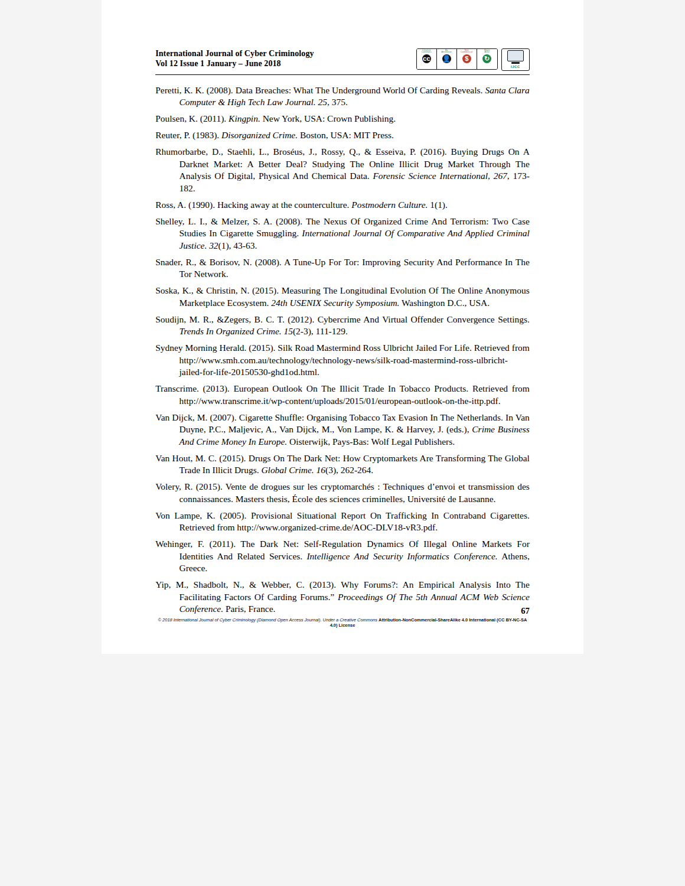International Journal of Cyber Criminology
Vol 12 Issue 1 January – June 2018
Creative
Commons
cc
By
Attribution
👤
Non
Commercial
$
Share
Alike
↻
IJCC
Peretti, K. K. (2008). Data Breaches: What The Underground World Of Carding Reveals. Santa Clara Computer & High Tech Law Journal. 25, 375.
Poulsen, K. (2011). Kingpin. New York, USA: Crown Publishing.
Reuter, P. (1983). Disorganized Crime. Boston, USA: MIT Press.
Rhumorbarbe, D., Staehli, L., Broséus, J., Rossy, Q., & Esseiva, P. (2016). Buying Drugs On A Darknet Market: A Better Deal? Studying The Online Illicit Drug Market Through The Analysis Of Digital, Physical And Chemical Data. Forensic Science International, 267, 173-182.
Ross, A. (1990). Hacking away at the counterculture. Postmodern Culture. 1(1).
Shelley, L. I., & Melzer, S. A. (2008). The Nexus Of Organized Crime And Terrorism: Two Case Studies In Cigarette Smuggling. International Journal Of Comparative And Applied Criminal Justice. 32(1), 43-63.
Snader, R., & Borisov, N. (2008). A Tune-Up For Tor: Improving Security And Performance In The Tor Network.
Soska, K., & Christin, N. (2015). Measuring The Longitudinal Evolution Of The Online Anonymous Marketplace Ecosystem. 24th USENIX Security Symposium. Washington D.C., USA.
Soudijn, M. R., &Zegers, B. C. T. (2012). Cybercrime And Virtual Offender Convergence Settings. Trends In Organized Crime. 15(2-3), 111-129.
Sydney Morning Herald. (2015). Silk Road Mastermind Ross Ulbricht Jailed For Life. Retrieved from http://www.smh.com.au/technology/technology-news/silk-road-mastermind-ross-ulbricht-jailed-for-life-20150530-ghd1od.html.
Transcrime. (2013). European Outlook On The Illicit Trade In Tobacco Products. Retrieved from http://www.transcrime.it/wp-content/uploads/2015/01/european-outlook-on-the-ittp.pdf.
Van Dijck, M. (2007). Cigarette Shuffle: Organising Tobacco Tax Evasion In The Netherlands. In Van Duyne, P.C., Maljevic, A., Van Dijck, M., Von Lampe, K. & Harvey, J. (eds.), Crime Business And Crime Money In Europe. Oisterwijk, Pays-Bas: Wolf Legal Publishers.
Van Hout, M. C. (2015). Drugs On The Dark Net: How Cryptomarkets Are Transforming The Global Trade In Illicit Drugs. Global Crime. 16(3), 262-264.
Volery, R. (2015). Vente de drogues sur les cryptomarchés : Techniques d’envoi et transmission des connaissances. Masters thesis, École des sciences criminelles, Université de Lausanne.
Von Lampe, K. (2005). Provisional Situational Report On Trafficking In Contraband Cigarettes. Retrieved from http://www.organized-crime.de/AOC-DLV18-vR3.pdf.
Wehinger, F. (2011). The Dark Net: Self-Regulation Dynamics Of Illegal Online Markets For Identities And Related Services. Intelligence And Security Informatics Conference. Athens, Greece.
Yip, M., Shadbolt, N., & Webber, C. (2013). Why Forums?: An Empirical Analysis Into The Facilitating Factors Of Carding Forums.” Proceedings Of The 5th Annual ACM Web Science Conference. Paris, France.
67
© 2018 International Journal of Cyber Criminology (Diamond Open Access Journal). Under a Creative Commons Attribution-NonCommercial-ShareAlike 4.0 International (CC BY-NC-SA 4.0) License